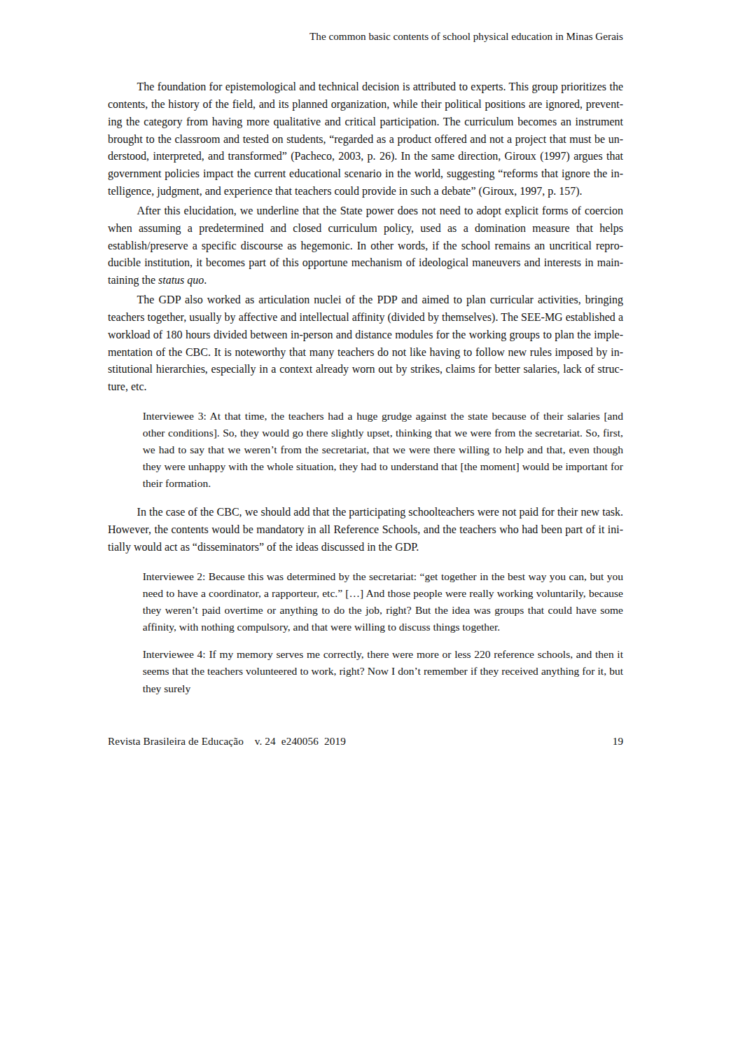The common basic contents of school physical education in Minas Gerais
The foundation for epistemological and technical decision is attributed to experts. This group prioritizes the contents, the history of the field, and its planned organization, while their political positions are ignored, preventing the category from having more qualitative and critical participation. The curriculum becomes an instrument brought to the classroom and tested on students, “regarded as a product offered and not a project that must be understood, interpreted, and transformed” (Pacheco, 2003, p. 26). In the same direction, Giroux (1997) argues that government policies impact the current educational scenario in the world, suggesting “reforms that ignore the intelligence, judgment, and experience that teachers could provide in such a debate” (Giroux, 1997, p. 157).
After this elucidation, we underline that the State power does not need to adopt explicit forms of coercion when assuming a predetermined and closed curriculum policy, used as a domination measure that helps establish/preserve a specific discourse as hegemonic. In other words, if the school remains an uncritical reproducible institution, it becomes part of this opportune mechanism of ideological maneuvers and interests in maintaining the status quo.
The GDP also worked as articulation nuclei of the PDP and aimed to plan curricular activities, bringing teachers together, usually by affective and intellectual affinity (divided by themselves). The SEE-MG established a workload of 180 hours divided between in-person and distance modules for the working groups to plan the implementation of the CBC. It is noteworthy that many teachers do not like having to follow new rules imposed by institutional hierarchies, especially in a context already worn out by strikes, claims for better salaries, lack of structure, etc.
Interviewee 3: At that time, the teachers had a huge grudge against the state because of their salaries [and other conditions]. So, they would go there slightly upset, thinking that we were from the secretariat. So, first, we had to say that we weren’t from the secretariat, that we were there willing to help and that, even though they were unhappy with the whole situation, they had to understand that [the moment] would be important for their formation.
In the case of the CBC, we should add that the participating schoolteachers were not paid for their new task. However, the contents would be mandatory in all Reference Schools, and the teachers who had been part of it initially would act as “disseminators” of the ideas discussed in the GDP.
Interviewee 2: Because this was determined by the secretariat: “get together in the best way you can, but you need to have a coordinator, a rapporteur, etc.” […] And those people were really working voluntarily, because they weren’t paid overtime or anything to do the job, right? But the idea was groups that could have some affinity, with nothing compulsory, and that were willing to discuss things together.
Interviewee 4: If my memory serves me correctly, there were more or less 220 reference schools, and then it seems that the teachers volunteered to work, right? Now I don’t remember if they received anything for it, but they surely
Revista Brasileira de Educação v. 24 e240056 2019 19